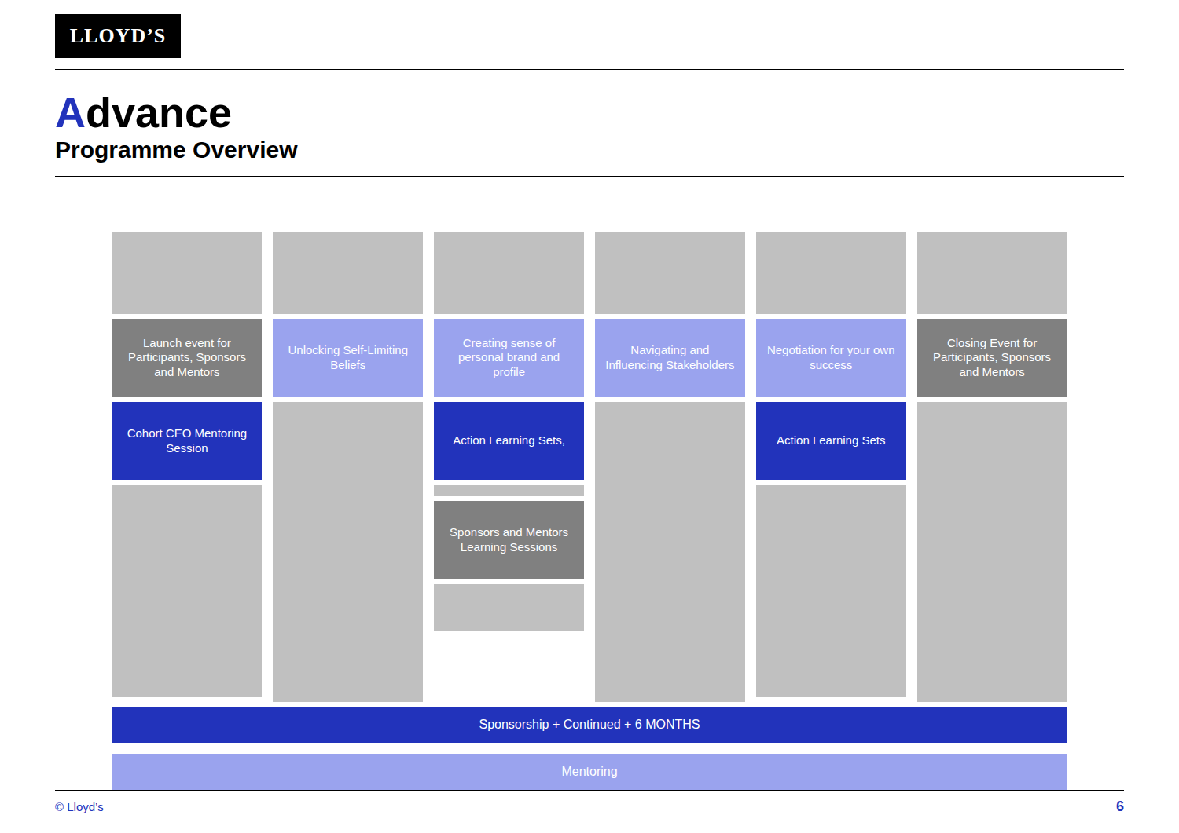LLOYD’S
Advance
Programme Overview
Launch event for Participants, Sponsors and Mentors
Cohort CEO Mentoring Session
Unlocking Self-Limiting Beliefs
Creating sense of personal brand and profile
Action Learning Sets,
Sponsors and Mentors Learning Sessions
Navigating and Influencing Stakeholders
Negotiation for your own success
Action Learning Sets
Closing Event for Participants, Sponsors and Mentors
Sponsorship + Continued + 6 MONTHS
Mentoring
© Lloyd’s 6